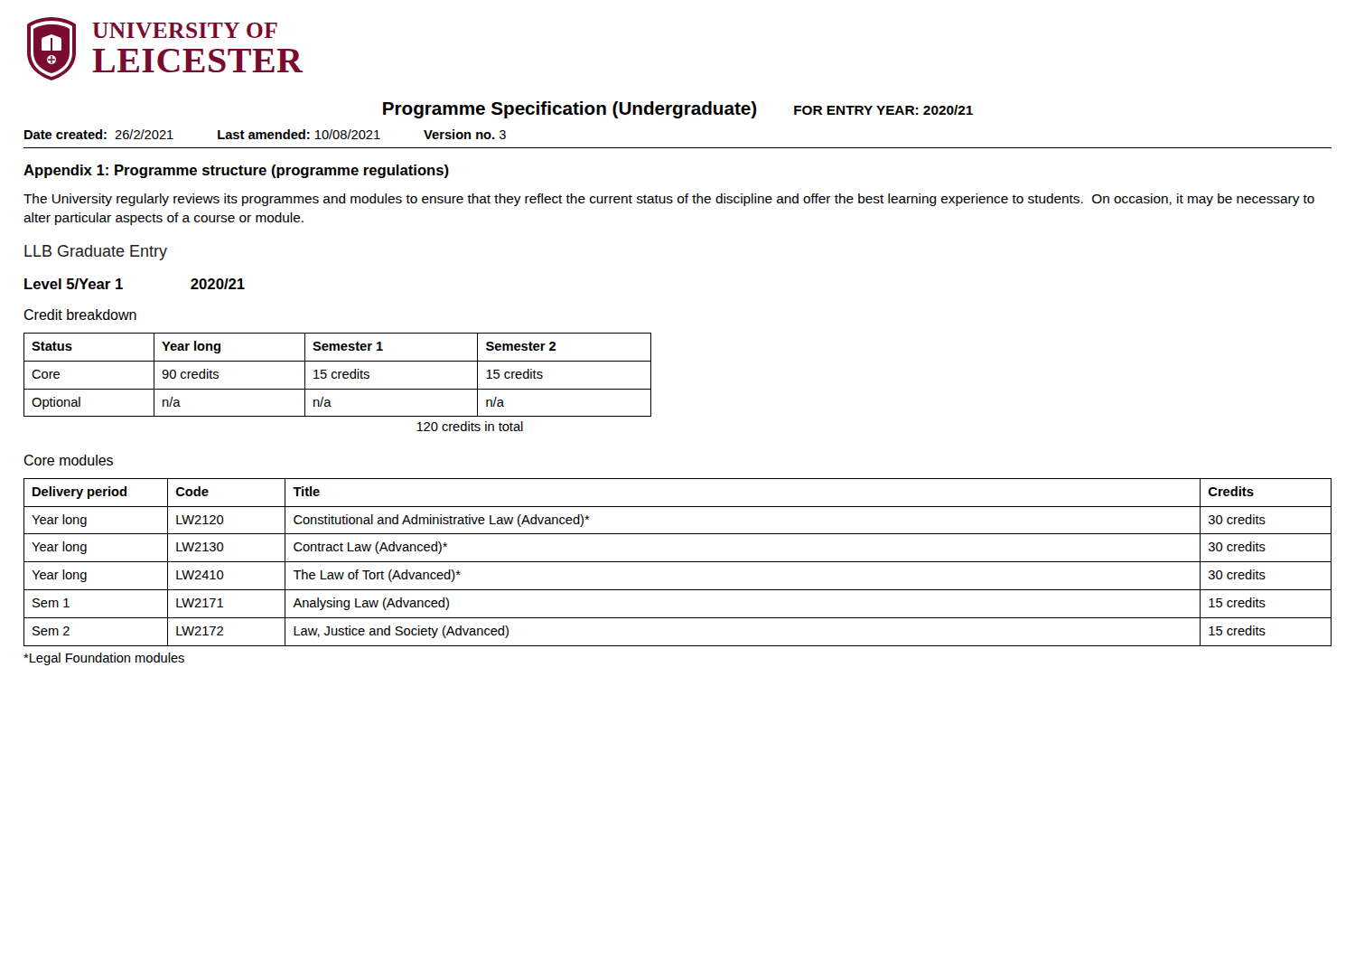UNIVERSITY OF LEICESTER
Programme Specification (Undergraduate)
FOR ENTRY YEAR: 2020/21
Date created: 26/2/2021 Last amended: 10/08/2021 Version no. 3
Appendix 1: Programme structure (programme regulations)
The University regularly reviews its programmes and modules to ensure that they reflect the current status of the discipline and offer the best learning experience to students. On occasion, it may be necessary to alter particular aspects of a course or module.
LLB Graduate Entry
Level 5/Year 1 2020/21
Credit breakdown
| Status | Year long | Semester 1 | Semester 2 |
| --- | --- | --- | --- |
| Core | 90 credits | 15 credits | 15 credits |
| Optional | n/a | n/a | n/a |
120 credits in total
Core modules
| Delivery period | Code | Title | Credits |
| --- | --- | --- | --- |
| Year long | LW2120 | Constitutional and Administrative Law (Advanced)* | 30 credits |
| Year long | LW2130 | Contract Law (Advanced)* | 30 credits |
| Year long | LW2410 | The Law of Tort (Advanced)* | 30 credits |
| Sem 1 | LW2171 | Analysing Law (Advanced) | 15 credits |
| Sem 2 | LW2172 | Law, Justice and Society (Advanced) | 15 credits |
*Legal Foundation modules